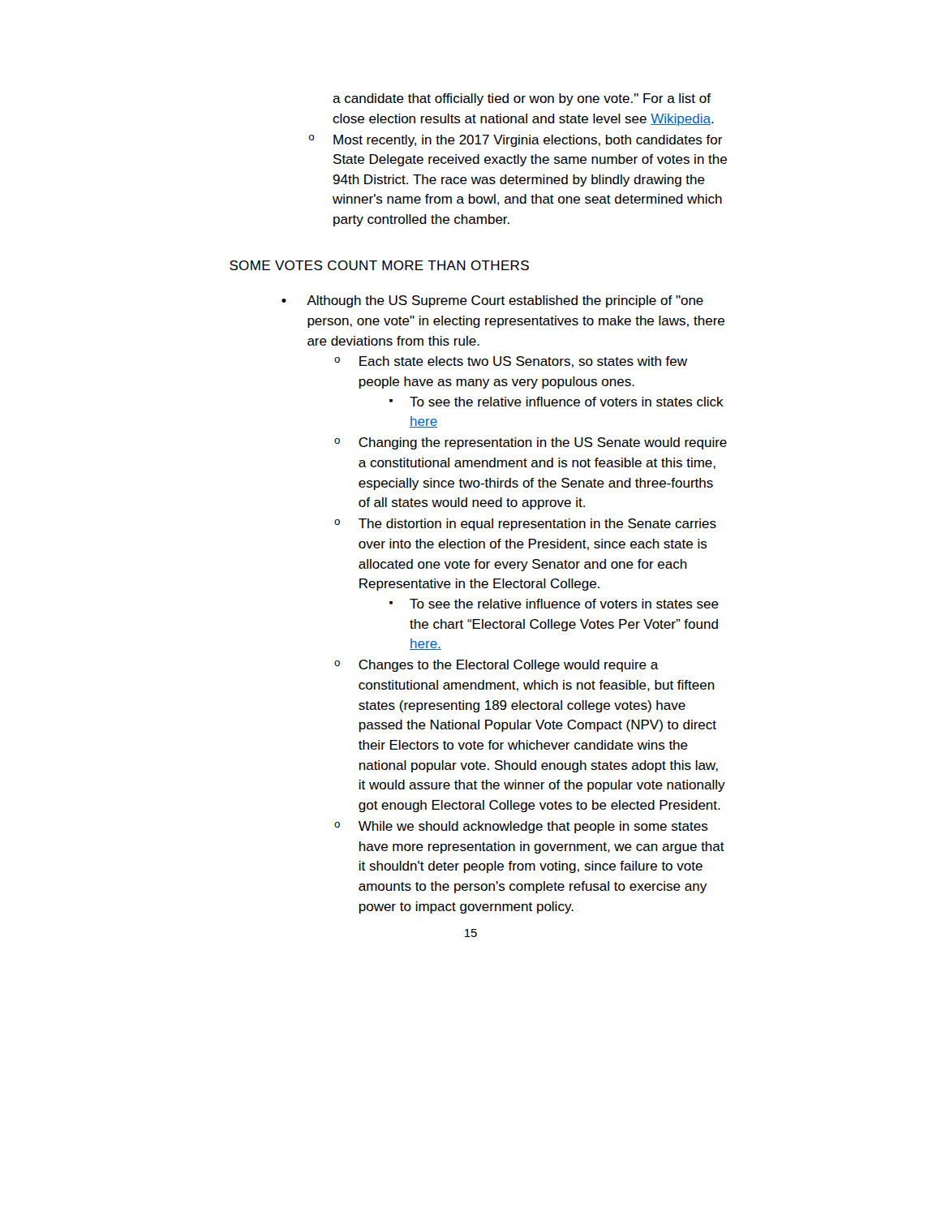a candidate that officially tied or won by one vote." For a list of close election results at national and state level see Wikipedia.
Most recently, in the 2017 Virginia elections, both candidates for State Delegate received exactly the same number of votes in the 94th District. The race was determined by blindly drawing the winner's name from a bowl, and that one seat determined which party controlled the chamber.
SOME VOTES COUNT MORE THAN OTHERS
Although the US Supreme Court established the principle of "one person, one vote" in electing representatives to make the laws, there are deviations from this rule.
Each state elects two US Senators, so states with few people have as many as very populous ones.
To see the relative influence of voters in states click here
Changing the representation in the US Senate would require a constitutional amendment and is not feasible at this time, especially since two-thirds of the Senate and three-fourths of all states would need to approve it.
The distortion in equal representation in the Senate carries over into the election of the President, since each state is allocated one vote for every Senator and one for each Representative in the Electoral College.
To see the relative influence of voters in states see the chart “Electoral College Votes Per Voter” found here.
Changes to the Electoral College would require a constitutional amendment, which is not feasible, but fifteen states (representing 189 electoral college votes) have passed the National Popular Vote Compact (NPV) to direct their Electors to vote for whichever candidate wins the national popular vote. Should enough states adopt this law, it would assure that the winner of the popular vote nationally got enough Electoral College votes to be elected President.
While we should acknowledge that people in some states have more representation in government, we can argue that it shouldn't deter people from voting, since failure to vote amounts to the person's complete refusal to exercise any power to impact government policy.
15